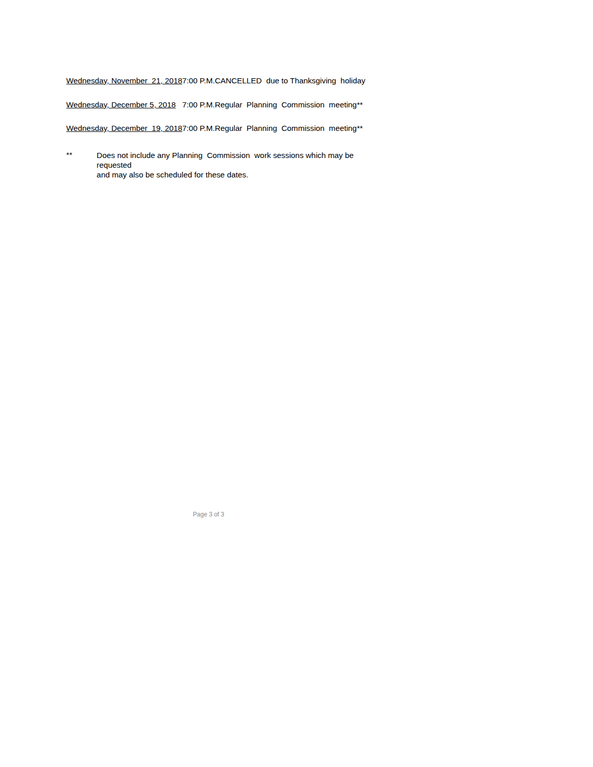| Wednesday, November 21, 2018 | 7:00 P.M. | CANCELLED due to Thanksgiving holiday |
| Wednesday, December 5, 2018 | 7:00 P.M. | Regular Planning Commission meeting** |
| Wednesday, December 19, 2018 | 7:00 P.M. | Regular Planning Commission meeting** |
**
Does not include any Planning Commission work sessions which may be requested
and may also be scheduled for these dates.
Page 3 of 3